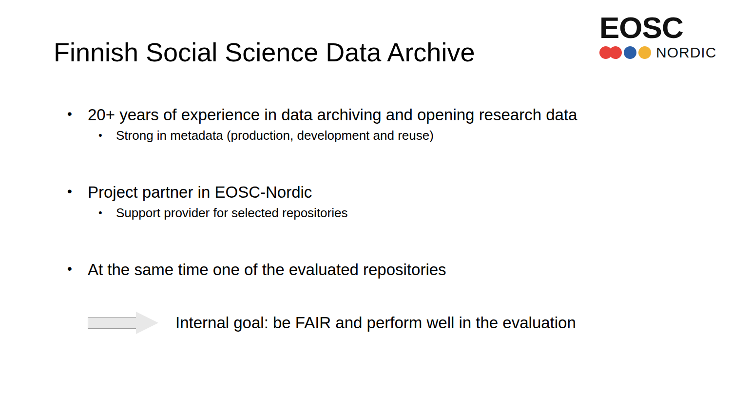EOSC
NORDIC
Finnish Social Science Data Archive
20+ years of experience in data archiving and opening research data
Strong in metadata (production, development and reuse)
Project partner in EOSC-Nordic
Support provider for selected repositories
At the same time one of the evaluated repositories
Internal goal: be FAIR and perform well in the evaluation